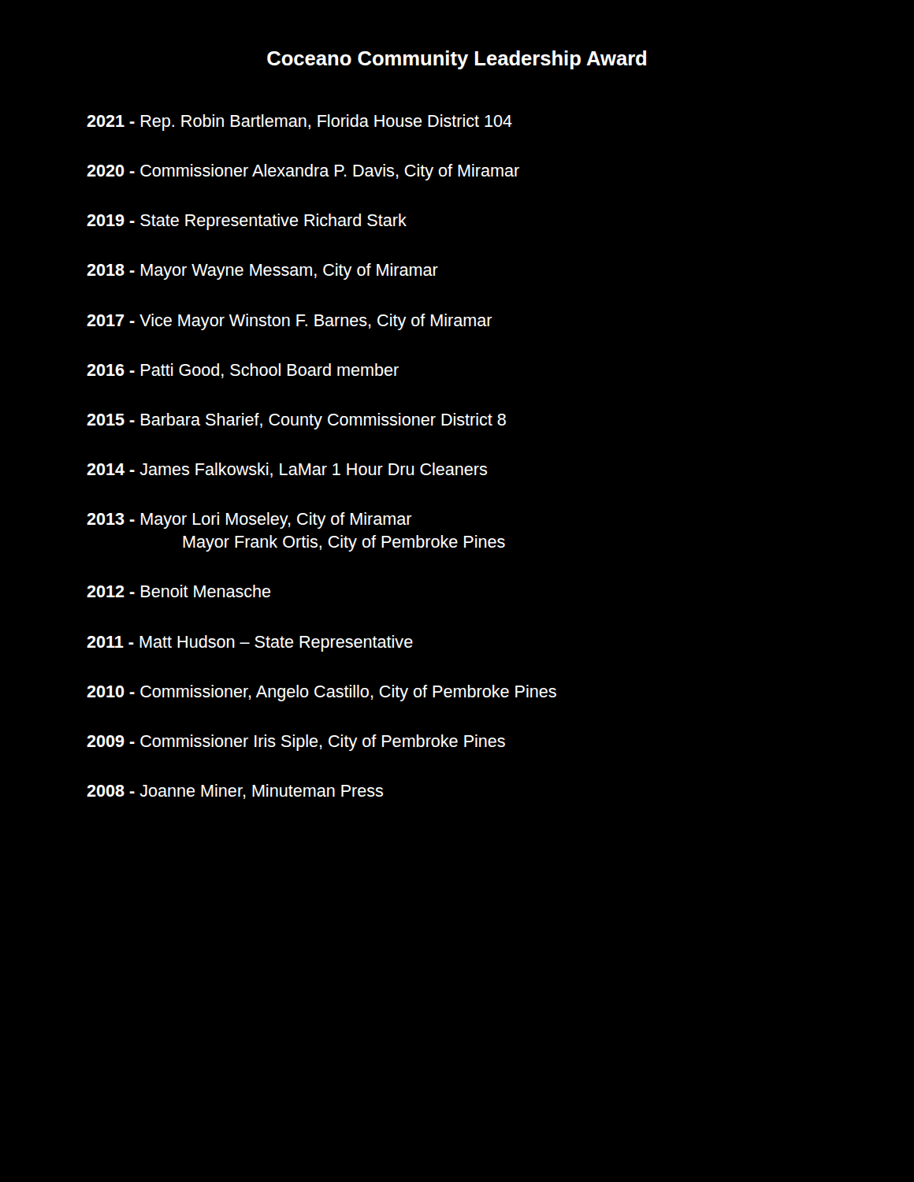Coceano Community Leadership Award
2021 - Rep. Robin Bartleman, Florida House District 104
2020 - Commissioner Alexandra P. Davis, City of Miramar
2019 - State Representative Richard Stark
2018 - Mayor Wayne Messam, City of Miramar
2017 - Vice Mayor Winston F. Barnes, City of Miramar
2016 - Patti Good, School Board member
2015 - Barbara Sharief, County Commissioner District 8
2014 - James Falkowski, LaMar 1 Hour Dru Cleaners
2013 - Mayor Lori Moseley, City of Miramar Mayor Frank Ortis, City of Pembroke Pines
2012 - Benoit Menasche
2011 - Matt Hudson – State Representative
2010 - Commissioner, Angelo Castillo, City of Pembroke Pines
2009 - Commissioner Iris Siple, City of Pembroke Pines
2008 - Joanne Miner, Minuteman Press